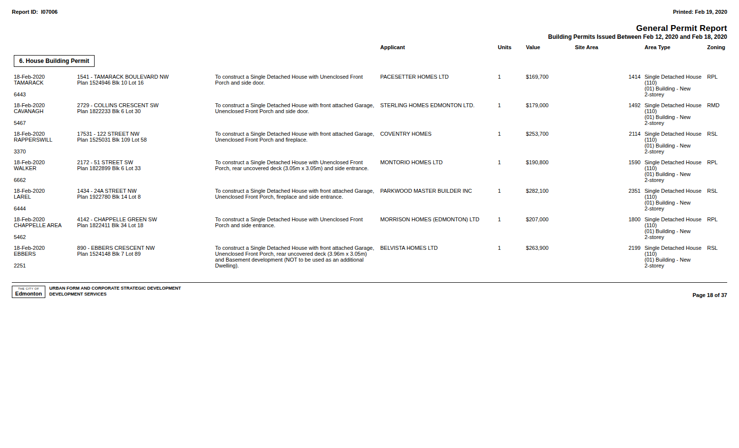Report ID: I07006
Printed: Feb 19, 2020
General Permit Report
Building Permits Issued Between Feb 12, 2020 and Feb 18, 2020
| | | | Applicant | Units | Value | Site Area | | Area Type | Zoning |
| --- | --- | --- | --- | --- | --- | --- | --- | --- | --- |
| 6. House Building Permit |
| 18-Feb-2020 TAMARACK 6443 | 1541 - TAMARACK BOULEVARD NW Plan 1524946 Blk 10 Lot 16 | To construct a Single Detached House with Unenclosed Front Porch and side door. | PACESETTER HOMES LTD | 1 | $169,700 | | 1414 | Single Detached House (110) (01) Building - New 2-storey | RPL |
| 18-Feb-2020 CAVANAGH 5467 | 2729 - COLLINS CRESCENT SW Plan 1822233 Blk 6 Lot 30 | To construct a Single Detached House with front attached Garage, Unenclosed Front Porch and side door. | STERLING HOMES EDMONTON LTD. | 1 | $179,000 | | 1492 | Single Detached House (110) (01) Building - New 2-storey | RMD |
| 18-Feb-2020 RAPPERSWILL 3370 | 17531 - 122 STREET NW Plan 1525031 Blk 109 Lot 58 | To construct a Single Detached House with front attached Garage, Unenclosed Front Porch and fireplace. | COVENTRY HOMES | 1 | $253,700 | | 2114 | Single Detached House (110) (01) Building - New 2-storey | RSL |
| 18-Feb-2020 WALKER 6662 | 2172 - 51 STREET SW Plan 1822899 Blk 6 Lot 33 | To construct a Single Detached House with Unenclosed Front Porch, rear uncovered deck (3.05m x 3.05m) and side entrance. | MONTORIO HOMES LTD | 1 | $190,800 | | 1590 | Single Detached House (110) (01) Building - New 2-storey | RPL |
| 18-Feb-2020 LAREL 6444 | 1434 - 24A STREET NW Plan 1922780 Blk 14 Lot 8 | To construct a Single Detached House with front attached Garage, Unenclosed Front Porch, fireplace and side entrance. | PARKWOOD MASTER BUILDER INC | 1 | $282,100 | | 2351 | Single Detached House (110) (01) Building - New 2-storey | RSL |
| 18-Feb-2020 CHAPPELLE AREA 5462 | 4142 - CHAPPELLE GREEN SW Plan 1822411 Blk 34 Lot 18 | To construct a Single Detached House with Unenclosed Front Porch and side entrance. | MORRISON HOMES (EDMONTON) LTD | 1 | $207,000 | | 1800 | Single Detached House (110) (01) Building - New 2-storey | RPL |
| 18-Feb-2020 EBBERS 2251 | 890 - EBBERS CRESCENT NW Plan 1524148 Blk 7 Lot 89 | To construct a Single Detached House with front attached Garage, Unenclosed Front Porch, rear uncovered deck (3.96m x 3.05m) and Basement development (NOT to be used as an additional Dwelling). | BELVISTA HOMES LTD | 1 | $263,900 | | 2199 | Single Detached House (110) (01) Building - New 2-storey | RSL |
THE CITY OF
Edmonton
URBAN FORM AND CORPORATE STRATEGIC DEVELOPMENT
DEVELOPMENT SERVICES
Page 18 of 37